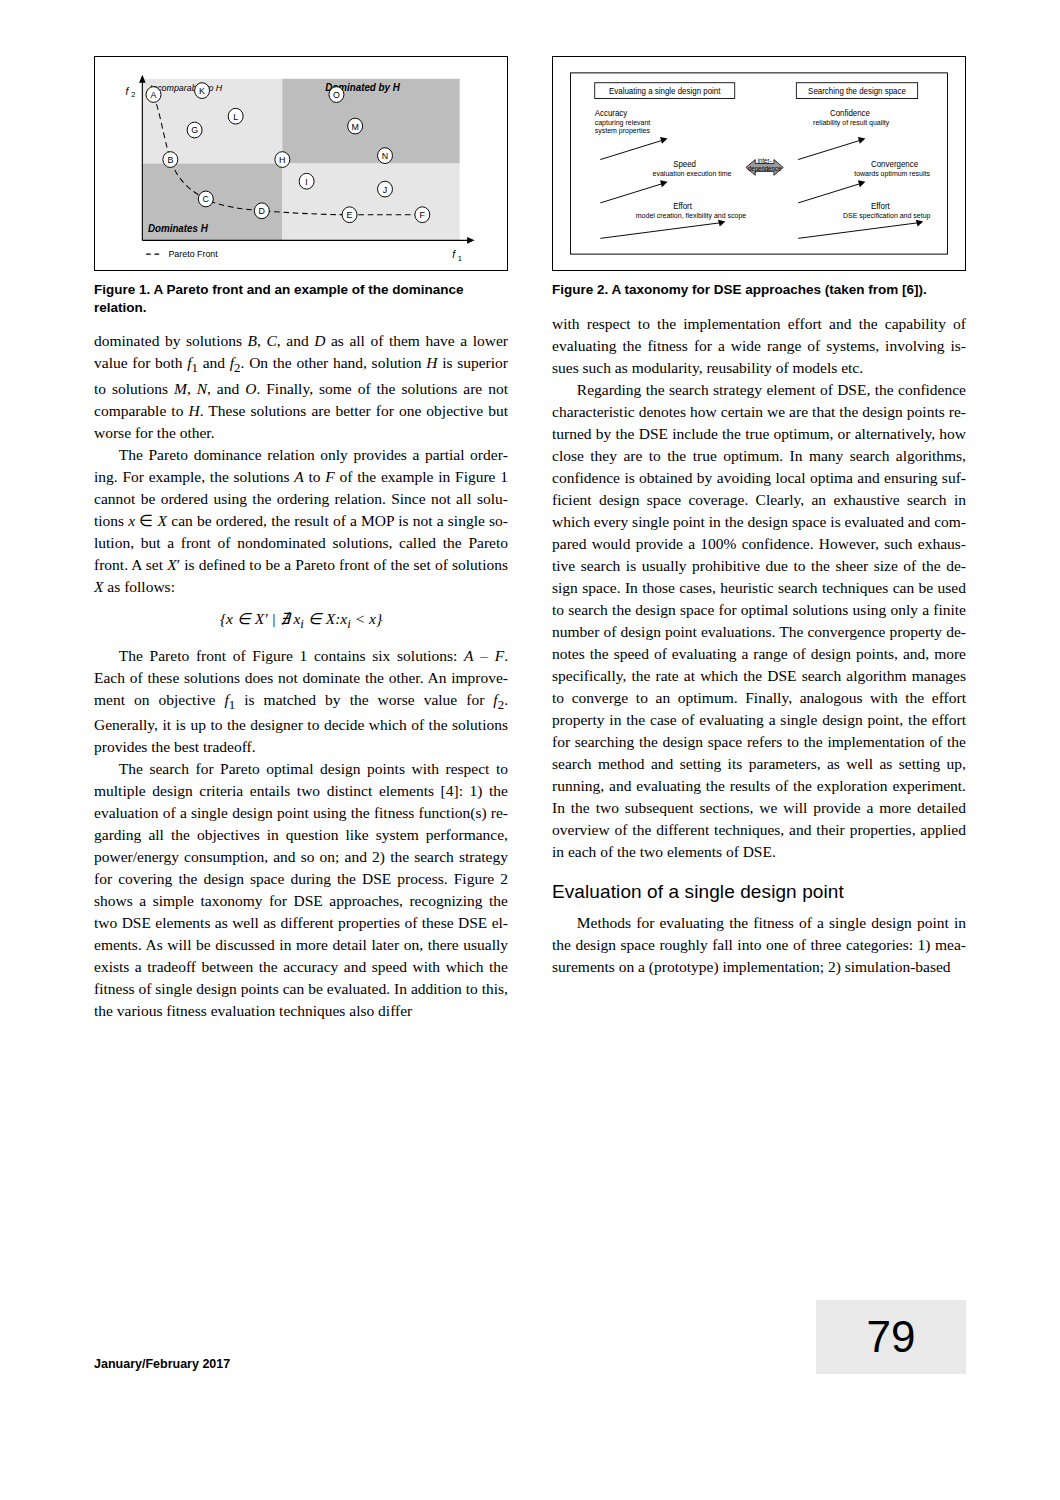f 2 f 1 Incomparable to H Dominated by H Dominates H A K L G O M N B H I J C D E F Pareto Front
Figure 1. A Pareto front and an example of the dominance relation.
dominated by solutions B, C, and D as all of them have a lower value for both f1 and f2. On the other hand, solution H is superior to solutions M, N, and O. Finally, some of the solutions are not comparable to H. These solutions are better for one objective but worse for the other.
The Pareto dominance relation only provides a partial ordering. For example, the solutions A to F of the example in Figure 1 cannot be ordered using the ordering relation. Since not all solutions x ∈ X can be ordered, the result of a MOP is not a single solution, but a front of nondominated solutions, called the Pareto front. A set X′ is defined to be a Pareto front of the set of solutions X as follows:
{x ∈ X′ | ∄ xi ∈ X:xi < x}
The Pareto front of Figure 1 contains six solutions: A – F. Each of these solutions does not dominate the other. An improvement on objective f1 is matched by the worse value for f2. Generally, it is up to the designer to decide which of the solutions provides the best tradeoff.
The search for Pareto optimal design points with respect to multiple design criteria entails two distinct elements [4]: 1) the evaluation of a single design point using the fitness function(s) regarding all the objectives in question like system performance, power/energy consumption, and so on; and 2) the search strategy for covering the design space during the DSE process. Figure 2 shows a simple taxonomy for DSE approaches, recognizing the two DSE elements as well as different properties of these DSE elements. As will be discussed in more detail later on, there usually exists a tradeoff between the accuracy and speed with which the fitness of single design points can be evaluated. In addition to this, the various fitness evaluation techniques also differ
Evaluating a single design point Searching the design space Accuracy capturing relevant system properties Speed evaluation execution time Effort model creation, flexibility and scope Confidence reliability of result quality Convergence towards optimum results Effort DSE specification and setup inter- dependence
Figure 2. A taxonomy for DSE approaches (taken from [6]).
with respect to the implementation effort and the capability of evaluating the fitness for a wide range of systems, involving issues such as modularity, reusability of models etc.
Regarding the search strategy element of DSE, the confidence characteristic denotes how certain we are that the design points returned by the DSE include the true optimum, or alternatively, how close they are to the true optimum. In many search algorithms, confidence is obtained by avoiding local optima and ensuring sufficient design space coverage. Clearly, an exhaustive search in which every single point in the design space is evaluated and compared would provide a 100% confidence. However, such exhaustive search is usually prohibitive due to the sheer size of the design space. In those cases, heuristic search techniques can be used to search the design space for optimal solutions using only a finite number of design point evaluations. The convergence property denotes the speed of evaluating a range of design points, and, more specifically, the rate at which the DSE search algorithm manages to converge to an optimum. Finally, analogous with the effort property in the case of evaluating a single design point, the effort for searching the design space refers to the implementation of the search method and setting its parameters, as well as setting up, running, and evaluating the results of the exploration experiment. In the two subsequent sections, we will provide a more detailed overview of the different techniques, and their properties, applied in each of the two elements of DSE.
Evaluation of a single design point
Methods for evaluating the fitness of a single design point in the design space roughly fall into one of three categories: 1) measurements on a (prototype) implementation; 2) simulation-based
January/February 2017
79